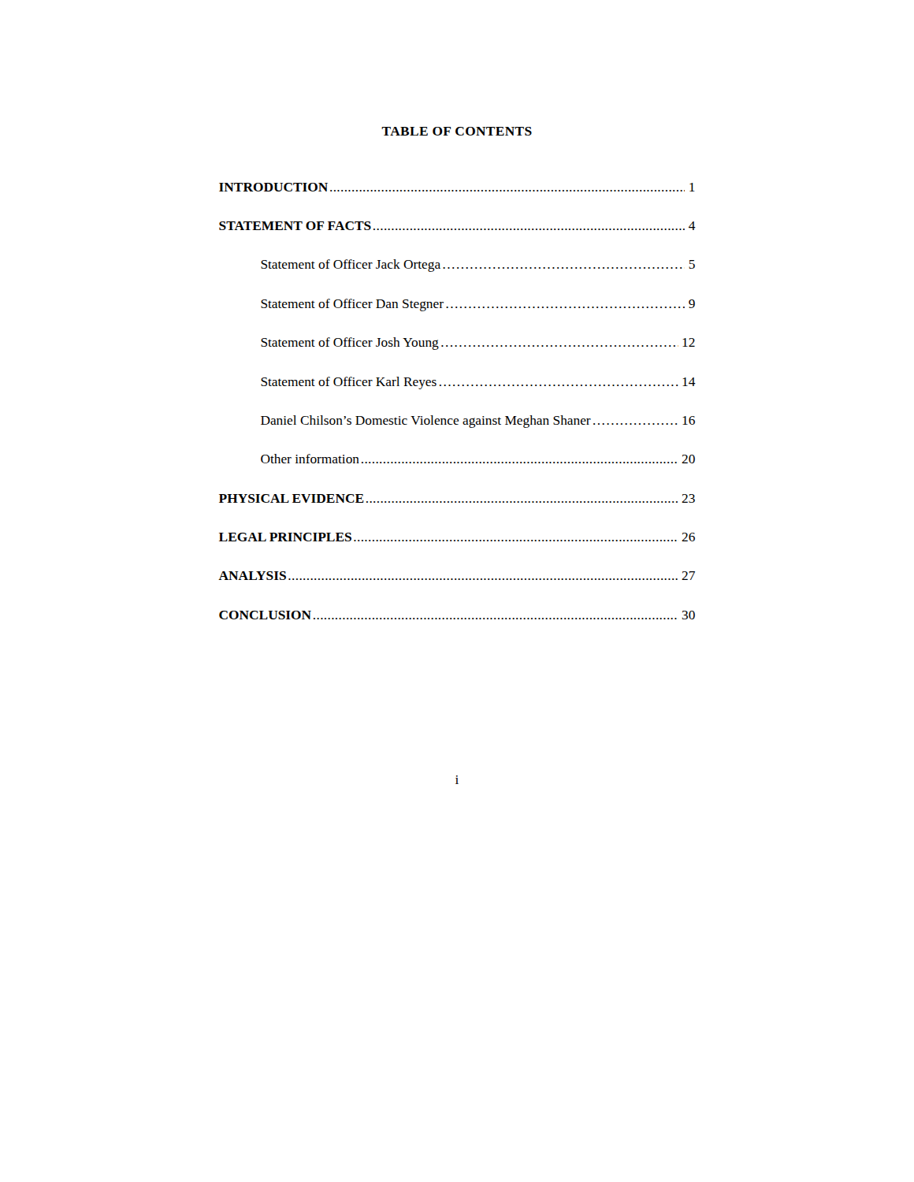TABLE OF CONTENTS
INTRODUCTION 1
STATEMENT OF FACTS 4
Statement of Officer Jack Ortega 5
Statement of Officer Dan Stegner 9
Statement of Officer Josh Young 12
Statement of Officer Karl Reyes 14
Daniel Chilson’s Domestic Violence against Meghan Shaner 16
Other information 20
PHYSICAL EVIDENCE 23
LEGAL PRINCIPLES 26
ANALYSIS 27
CONCLUSION 30
i